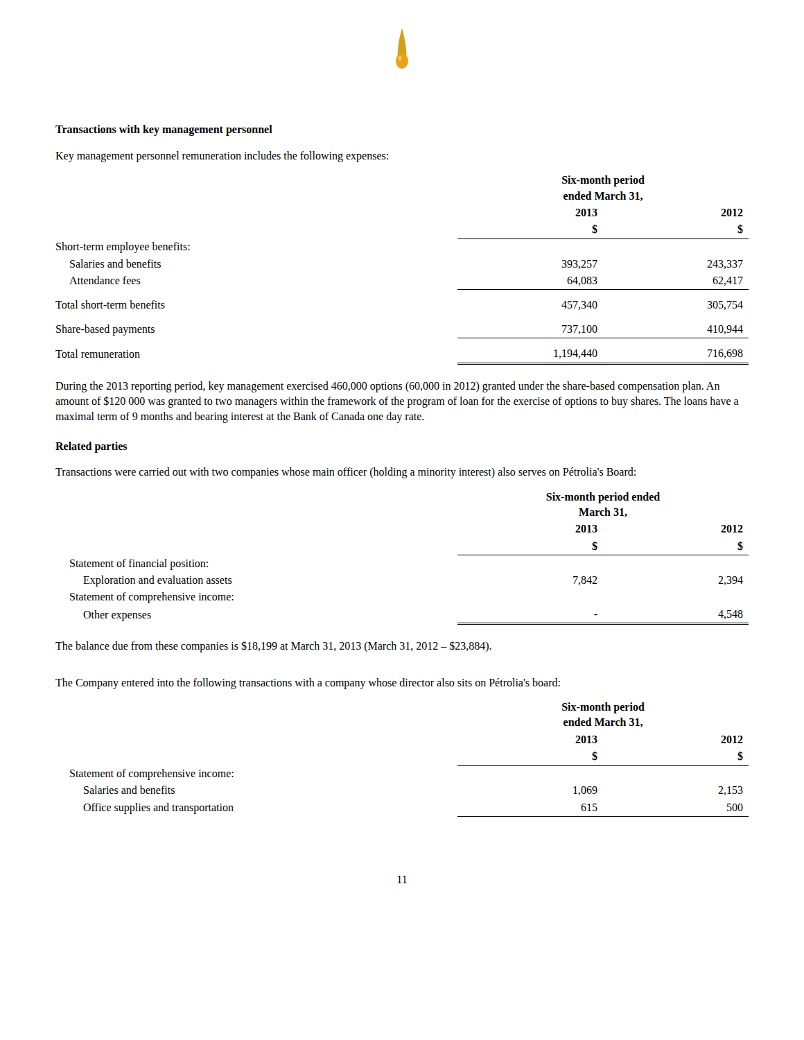Transactions with key management personnel
Key management personnel remuneration includes the following expenses:
| | Six-month period ended March 31, |
| | 2013 | 2012 |
| | $ | $ |
| Short-term employee benefits: | | |
| Salaries and benefits | 393,257 | 243,337 |
| Attendance fees | 64,083 | 62,417 |
| Total short-term benefits | 457,340 | 305,754 |
| Share-based payments | 737,100 | 410,944 |
| Total remuneration | 1,194,440 | 716,698 |
During the 2013 reporting period, key management exercised 460,000 options (60,000 in 2012) granted under the share-based compensation plan. An amount of $120 000 was granted to two managers within the framework of the program of loan for the exercise of options to buy shares. The loans have a maximal term of 9 months and bearing interest at the Bank of Canada one day rate.
Related parties
Transactions were carried out with two companies whose main officer (holding a minority interest) also serves on Pétrolia's Board:
| | Six-month period ended March 31, |
| | 2013 | 2012 |
| | $ | $ |
| Statement of financial position: | | |
| Exploration and evaluation assets | 7,842 | 2,394 |
| Statement of comprehensive income: | | |
| Other expenses | - | 4,548 |
The balance due from these companies is $18,199 at March 31, 2013 (March 31, 2012 – $23,884).
The Company entered into the following transactions with a company whose director also sits on Pétrolia's board:
| | Six-month period ended March 31, |
| | 2013 | 2012 |
| | $ | $ |
| Statement of comprehensive income: | | |
| Salaries and benefits | 1,069 | 2,153 |
| Office supplies and transportation | 615 | 500 |
11